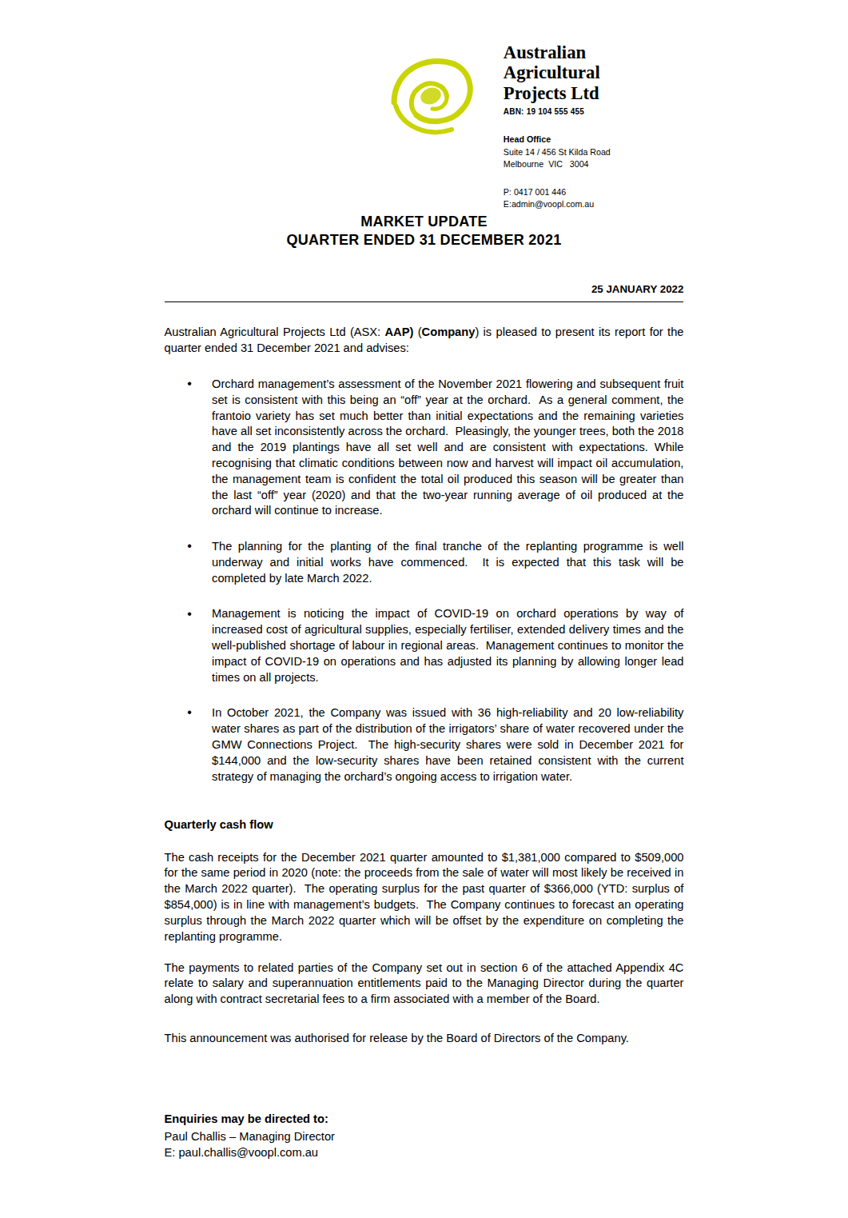Australian
Agricultural
Projects Ltd
ABN: 19 104 555 455
Head Office
Suite 14 / 456 St Kilda Road
Melbourne VIC 3004
P: 0417 001 446
E:admin@voopl.com.au
MARKET UPDATE
QUARTER ENDED 31 DECEMBER 2021
25 JANUARY 2022
Australian Agricultural Projects Ltd (ASX: AAP) (Company) is pleased to present its report for the quarter ended 31 December 2021 and advises:
Orchard management’s assessment of the November 2021 flowering and subsequent fruit set is consistent with this being an “off” year at the orchard. As a general comment, the frantoio variety has set much better than initial expectations and the remaining varieties have all set inconsistently across the orchard. Pleasingly, the younger trees, both the 2018 and the 2019 plantings have all set well and are consistent with expectations. While recognising that climatic conditions between now and harvest will impact oil accumulation, the management team is confident the total oil produced this season will be greater than the last “off” year (2020) and that the two-year running average of oil produced at the orchard will continue to increase.
The planning for the planting of the final tranche of the replanting programme is well underway and initial works have commenced. It is expected that this task will be completed by late March 2022.
Management is noticing the impact of COVID-19 on orchard operations by way of increased cost of agricultural supplies, especially fertiliser, extended delivery times and the well-published shortage of labour in regional areas. Management continues to monitor the impact of COVID-19 on operations and has adjusted its planning by allowing longer lead times on all projects.
In October 2021, the Company was issued with 36 high-reliability and 20 low-reliability water shares as part of the distribution of the irrigators’ share of water recovered under the GMW Connections Project. The high-security shares were sold in December 2021 for $144,000 and the low-security shares have been retained consistent with the current strategy of managing the orchard’s ongoing access to irrigation water.
Quarterly cash flow
The cash receipts for the December 2021 quarter amounted to $1,381,000 compared to $509,000 for the same period in 2020 (note: the proceeds from the sale of water will most likely be received in the March 2022 quarter). The operating surplus for the past quarter of $366,000 (YTD: surplus of $854,000) is in line with management’s budgets. The Company continues to forecast an operating surplus through the March 2022 quarter which will be offset by the expenditure on completing the replanting programme.
The payments to related parties of the Company set out in section 6 of the attached Appendix 4C relate to salary and superannuation entitlements paid to the Managing Director during the quarter along with contract secretarial fees to a firm associated with a member of the Board.
This announcement was authorised for release by the Board of Directors of the Company.
Enquiries may be directed to:
Paul Challis – Managing Director
E: paul.challis@voopl.com.au